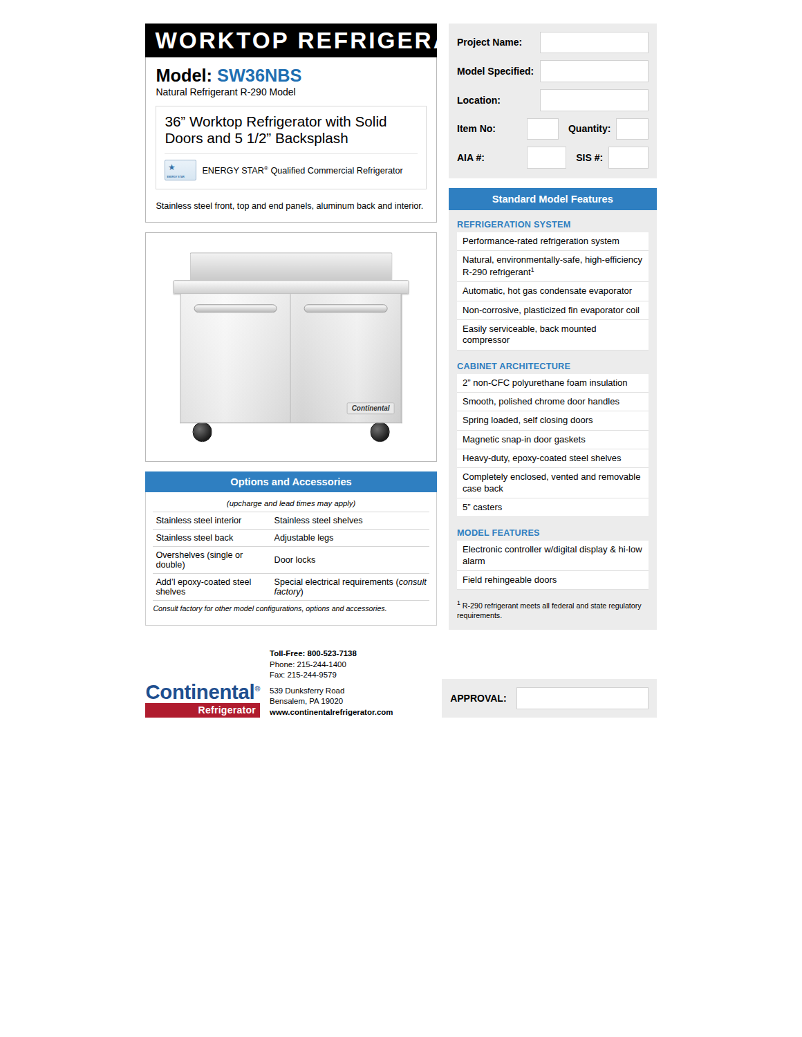WORKTOP REFRIGERATOR
Model: SW36NBS
Natural Refrigerant R-290 Model
36” Worktop Refrigerator with Solid Doors and 5 1/2” Backsplash
ENERGY STAR® Qualified Commercial Refrigerator
Stainless steel front, top and end panels, aluminum back and interior.
Continental
Options and Accessories
(upcharge and lead times may apply)
| Stainless steel interior | Stainless steel shelves |
| Stainless steel back | Adjustable legs |
| Overshelves (single or double) | Door locks |
| Add’l epoxy-coated steel shelves | Special electrical requirements ( consult factory ) |
Consult factory for other model configurations, options and accessories.
Project Name:
Model Specified:
Location:
Item No:
Quantity:
AIA #:
SIS #:
Standard Model Features
REFRIGERATION SYSTEM
Performance-rated refrigeration system
Natural, environmentally-safe, high-efficiency R-290 refrigerant1
Automatic, hot gas condensate evaporator
Non-corrosive, plasticized fin evaporator coil
Easily serviceable, back mounted compressor
CABINET ARCHITECTURE
2” non-CFC polyurethane foam insulation
Smooth, polished chrome door handles
Spring loaded, self closing doors
Magnetic snap-in door gaskets
Heavy-duty, epoxy-coated steel shelves
Completely enclosed, vented and removable case back
5” casters
MODEL FEATURES
Electronic controller w/digital display & hi-low alarm
Field rehingeable doors
1 R-290 refrigerant meets all federal and state regulatory requirements.
Continental®
Refrigerator
Toll-Free: 800-523-7138
Phone: 215-244-1400
Fax: 215-244-9579
539 Dunksferry Road
Bensalem, PA 19020
www.continentalrefrigerator.com
APPROVAL: